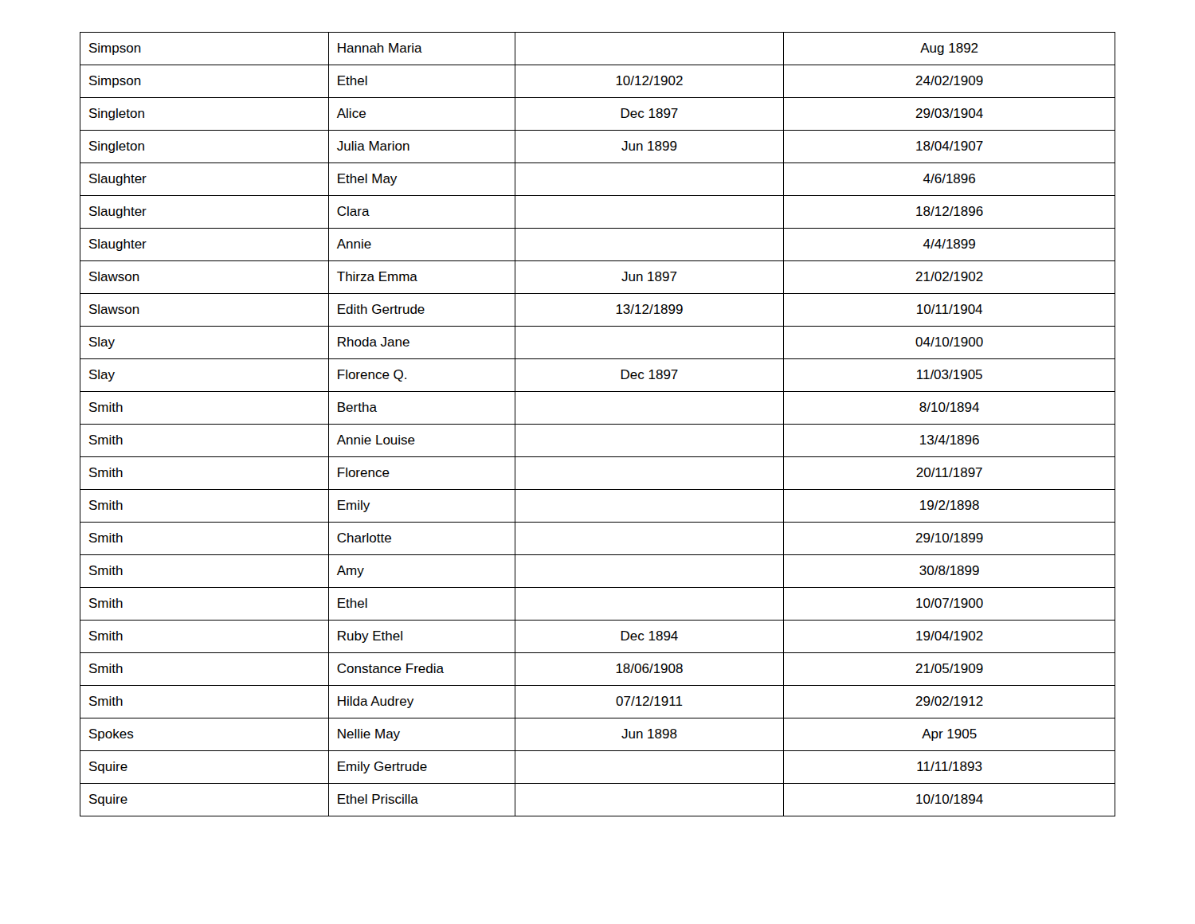| Simpson | Hannah Maria | | Aug 1892 |
| Simpson | Ethel | 10/12/1902 | 24/02/1909 |
| Singleton | Alice | Dec 1897 | 29/03/1904 |
| Singleton | Julia Marion | Jun 1899 | 18/04/1907 |
| Slaughter | Ethel May | | 4/6/1896 |
| Slaughter | Clara | | 18/12/1896 |
| Slaughter | Annie | | 4/4/1899 |
| Slawson | Thirza Emma | Jun 1897 | 21/02/1902 |
| Slawson | Edith Gertrude | 13/12/1899 | 10/11/1904 |
| Slay | Rhoda Jane | | 04/10/1900 |
| Slay | Florence Q. | Dec 1897 | 11/03/1905 |
| Smith | Bertha | | 8/10/1894 |
| Smith | Annie Louise | | 13/4/1896 |
| Smith | Florence | | 20/11/1897 |
| Smith | Emily | | 19/2/1898 |
| Smith | Charlotte | | 29/10/1899 |
| Smith | Amy | | 30/8/1899 |
| Smith | Ethel | | 10/07/1900 |
| Smith | Ruby Ethel | Dec 1894 | 19/04/1902 |
| Smith | Constance Fredia | 18/06/1908 | 21/05/1909 |
| Smith | Hilda Audrey | 07/12/1911 | 29/02/1912 |
| Spokes | Nellie May | Jun 1898 | Apr 1905 |
| Squire | Emily Gertrude | | 11/11/1893 |
| Squire | Ethel Priscilla | | 10/10/1894 |